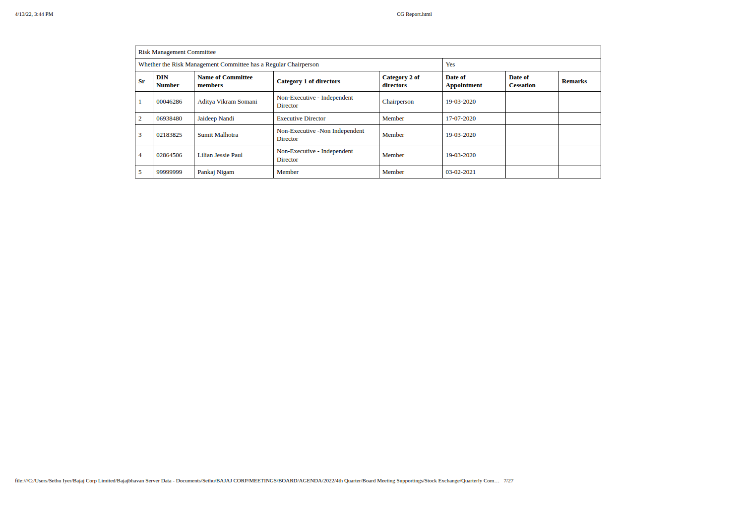4/13/22, 3:44 PM
CG Report.html
| Risk Management Committee |
| Whether the Risk Management Committee has a Regular Chairperson | Yes |
| Sr | DIN Number | Name of Committee members | Category 1 of directors | Category 2 of directors | Date of Appointment | Date of Cessation | Remarks |
| 1 | 00046286 | Aditya Vikram Somani | Non-Executive - Independent Director | Chairperson | 19-03-2020 | | |
| 2 | 06938480 | Jaideep Nandi | Executive Director | Member | 17-07-2020 | | |
| 3 | 02183825 | Sumit Malhotra | Non-Executive -Non Independent Director | Member | 19-03-2020 | | |
| 4 | 02864506 | Lilian Jessie Paul | Non-Executive - Independent Director | Member | 19-03-2020 | | |
| 5 | 99999999 | Pankaj Nigam | Member | Member | 03-02-2021 | | |
file:///C:/Users/Sethu Iyer/Bajaj Corp Limited/Bajajbhavan Server Data - Documents/Sethu/BAJAJ CORP/MEETINGS/BOARD/AGENDA/2022/4th Quarter/Board Meeting Supportings/Stock Exchange/Quarterly Com… 7/27